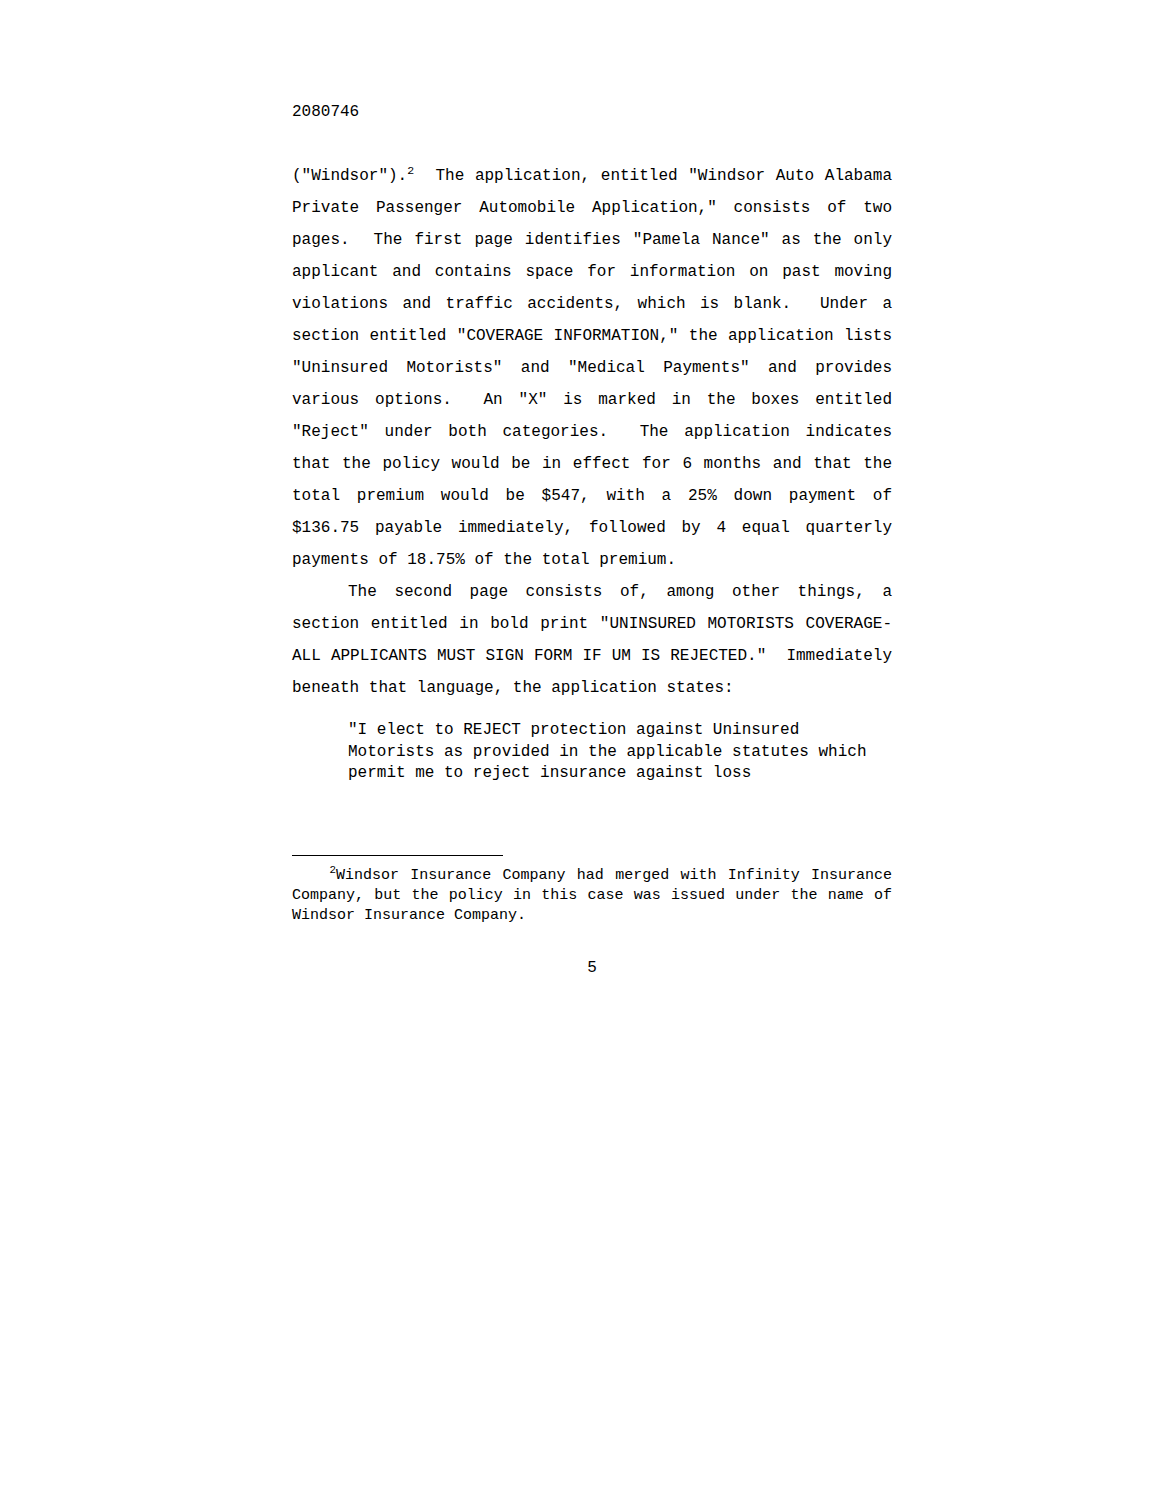2080746
("Windsor").2 The application, entitled "Windsor Auto Alabama Private Passenger Automobile Application," consists of two pages. The first page identifies "Pamela Nance" as the only applicant and contains space for information on past moving violations and traffic accidents, which is blank. Under a section entitled "COVERAGE INFORMATION," the application lists "Uninsured Motorists" and "Medical Payments" and provides various options. An "X" is marked in the boxes entitled "Reject" under both categories. The application indicates that the policy would be in effect for 6 months and that the total premium would be $547, with a 25% down payment of $136.75 payable immediately, followed by 4 equal quarterly payments of 18.75% of the total premium.
The second page consists of, among other things, a section entitled in bold print "UNINSURED MOTORISTS COVERAGE-ALL APPLICANTS MUST SIGN FORM IF UM IS REJECTED." Immediately beneath that language, the application states:
"I elect to REJECT protection against Uninsured Motorists as provided in the applicable statutes which permit me to reject insurance against loss
2Windsor Insurance Company had merged with Infinity Insurance Company, but the policy in this case was issued under the name of Windsor Insurance Company.
5